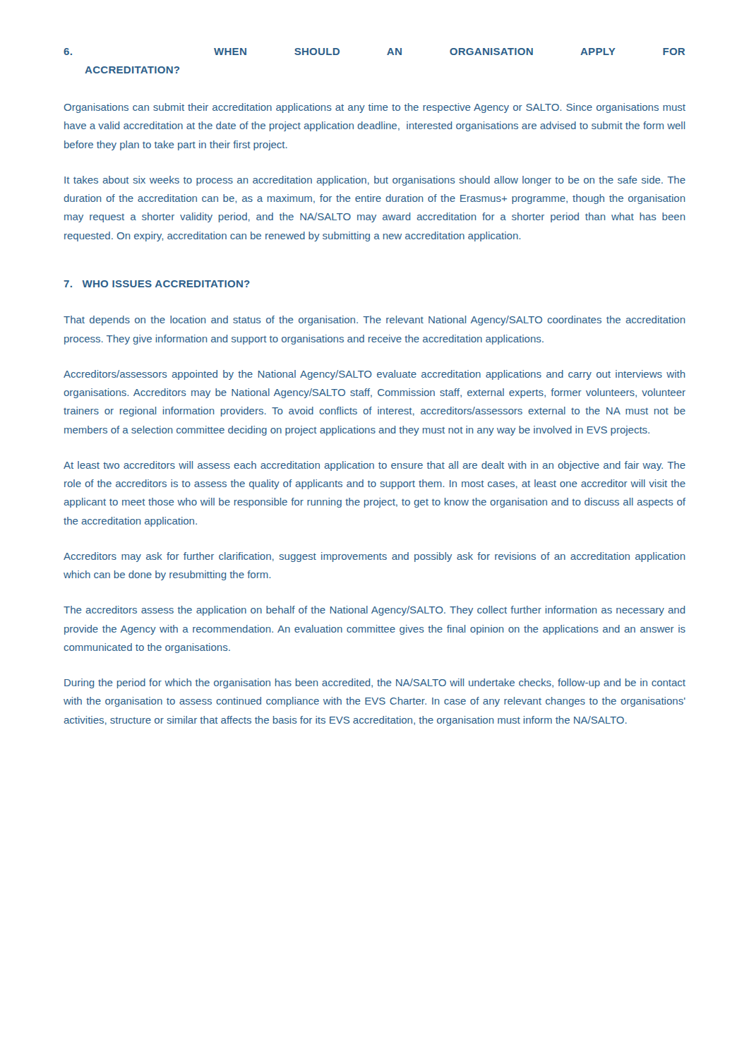6. WHEN SHOULD AN ORGANISATION APPLY FOR ACCREDITATION?
Organisations can submit their accreditation applications at any time to the respective Agency or SALTO. Since organisations must have a valid accreditation at the date of the project application deadline, interested organisations are advised to submit the form well before they plan to take part in their first project.
It takes about six weeks to process an accreditation application, but organisations should allow longer to be on the safe side. The duration of the accreditation can be, as a maximum, for the entire duration of the Erasmus+ programme, though the organisation may request a shorter validity period, and the NA/SALTO may award accreditation for a shorter period than what has been requested. On expiry, accreditation can be renewed by submitting a new accreditation application.
7. WHO ISSUES ACCREDITATION?
That depends on the location and status of the organisation. The relevant National Agency/SALTO coordinates the accreditation process. They give information and support to organisations and receive the accreditation applications.
Accreditors/assessors appointed by the National Agency/SALTO evaluate accreditation applications and carry out interviews with organisations. Accreditors may be National Agency/SALTO staff, Commission staff, external experts, former volunteers, volunteer trainers or regional information providers. To avoid conflicts of interest, accreditors/assessors external to the NA must not be members of a selection committee deciding on project applications and they must not in any way be involved in EVS projects.
At least two accreditors will assess each accreditation application to ensure that all are dealt with in an objective and fair way. The role of the accreditors is to assess the quality of applicants and to support them. In most cases, at least one accreditor will visit the applicant to meet those who will be responsible for running the project, to get to know the organisation and to discuss all aspects of the accreditation application.
Accreditors may ask for further clarification, suggest improvements and possibly ask for revisions of an accreditation application which can be done by resubmitting the form.
The accreditors assess the application on behalf of the National Agency/SALTO. They collect further information as necessary and provide the Agency with a recommendation. An evaluation committee gives the final opinion on the applications and an answer is communicated to the organisations.
During the period for which the organisation has been accredited, the NA/SALTO will undertake checks, follow-up and be in contact with the organisation to assess continued compliance with the EVS Charter. In case of any relevant changes to the organisations' activities, structure or similar that affects the basis for its EVS accreditation, the organisation must inform the NA/SALTO.